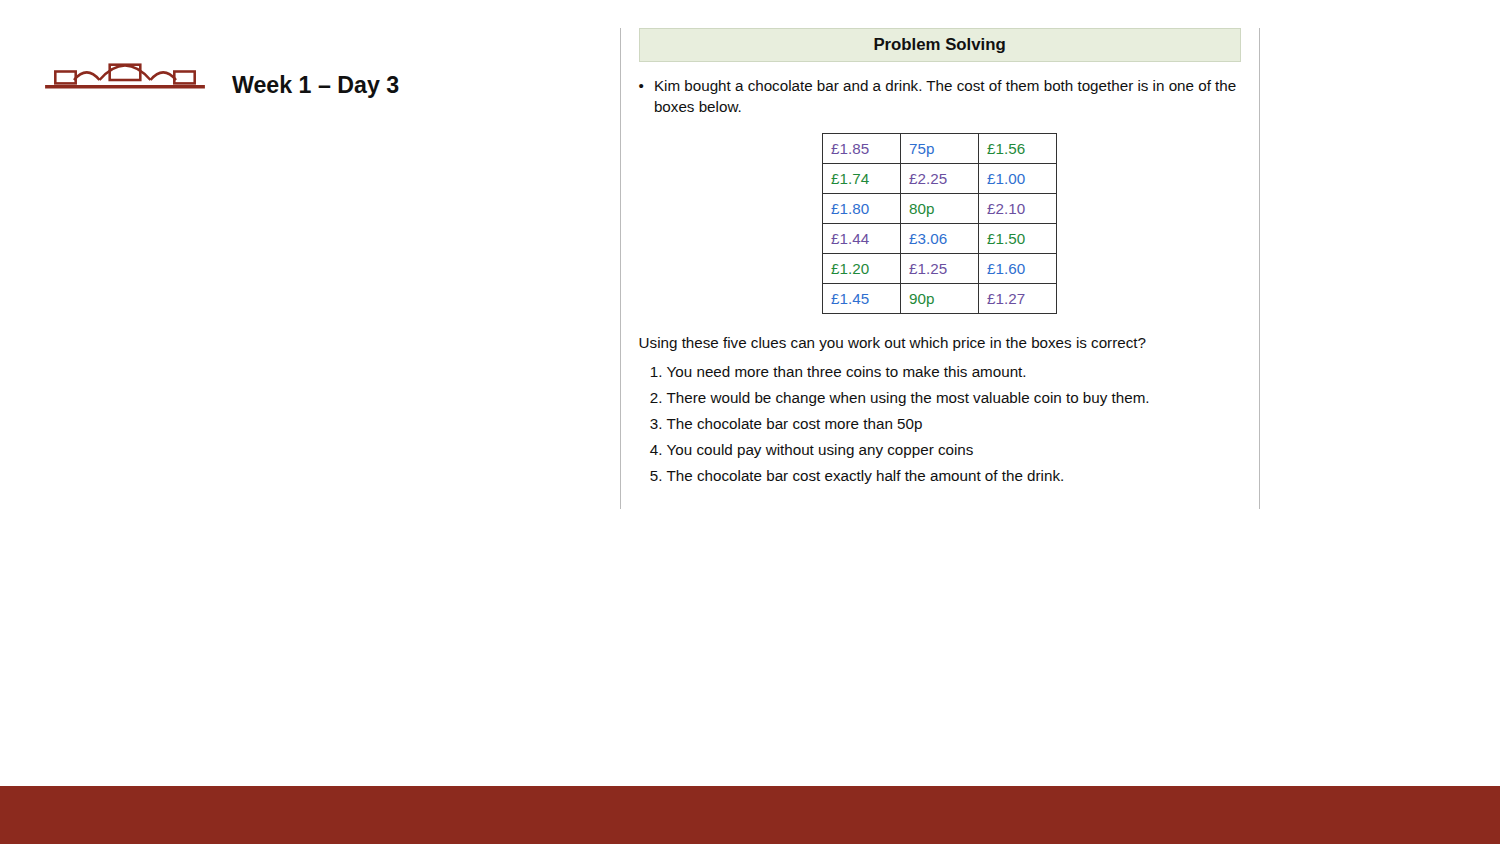Week 1 – Day 3
Problem Solving
•
Kim bought a chocolate bar and a drink. The cost of them both together is in one of the boxes below.
| £1.85 | 75p | £1.56 |
| £1.74 | £2.25 | £1.00 |
| £1.80 | 80p | £2.10 |
| £1.44 | £3.06 | £1.50 |
| £1.20 | £1.25 | £1.60 |
| £1.45 | 90p | £1.27 |
Using these five clues can you work out which price in the boxes is correct?
You need more than three coins to make this amount.
There would be change when using the most valuable coin to buy them.
The chocolate bar cost more than 50p
You could pay without using any copper coins
The chocolate bar cost exactly half the amount of the drink.